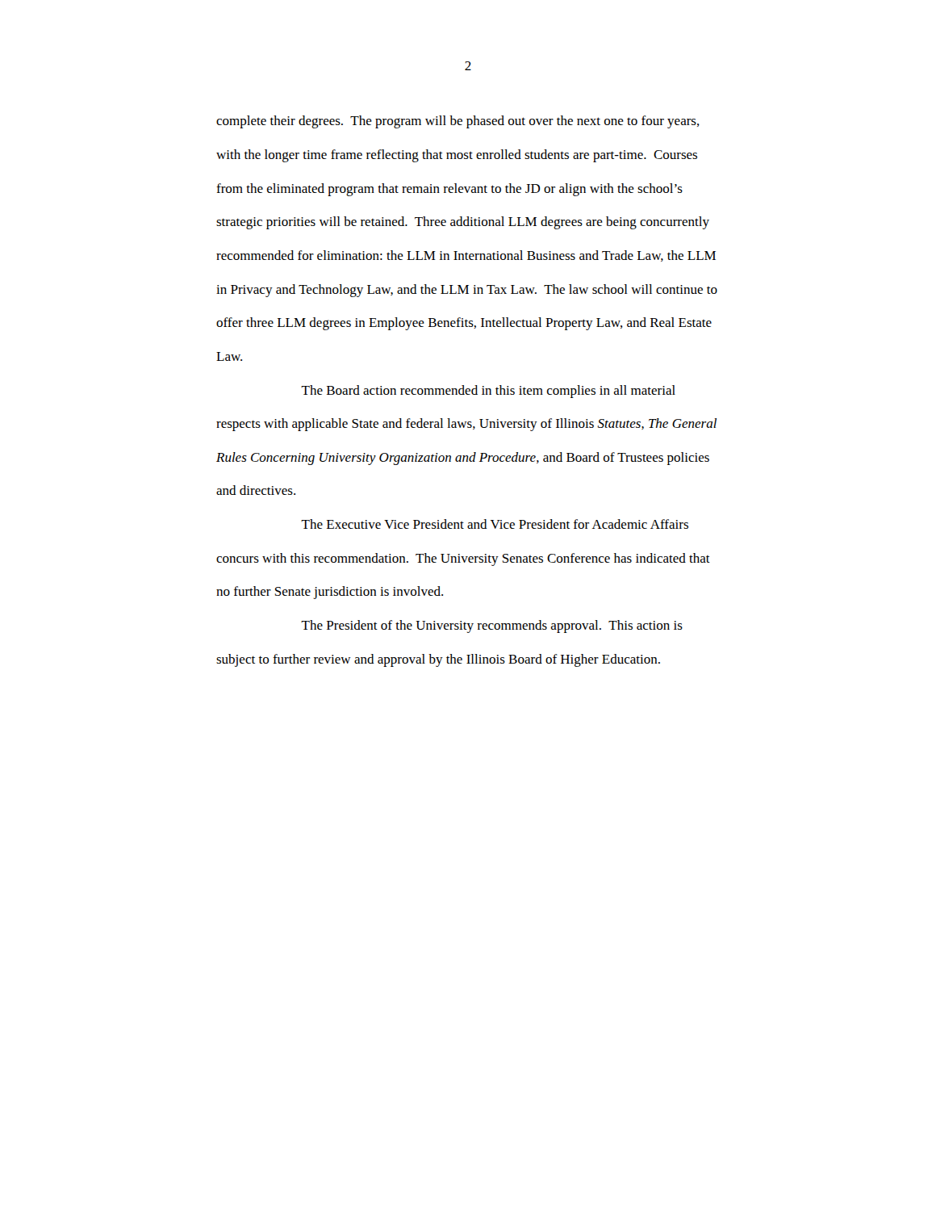2
complete their degrees. The program will be phased out over the next one to four years, with the longer time frame reflecting that most enrolled students are part-time. Courses from the eliminated program that remain relevant to the JD or align with the school’s strategic priorities will be retained. Three additional LLM degrees are being concurrently recommended for elimination: the LLM in International Business and Trade Law, the LLM in Privacy and Technology Law, and the LLM in Tax Law. The law school will continue to offer three LLM degrees in Employee Benefits, Intellectual Property Law, and Real Estate Law.
The Board action recommended in this item complies in all material respects with applicable State and federal laws, University of Illinois Statutes, The General Rules Concerning University Organization and Procedure, and Board of Trustees policies and directives.
The Executive Vice President and Vice President for Academic Affairs concurs with this recommendation. The University Senates Conference has indicated that no further Senate jurisdiction is involved.
The President of the University recommends approval. This action is subject to further review and approval by the Illinois Board of Higher Education.